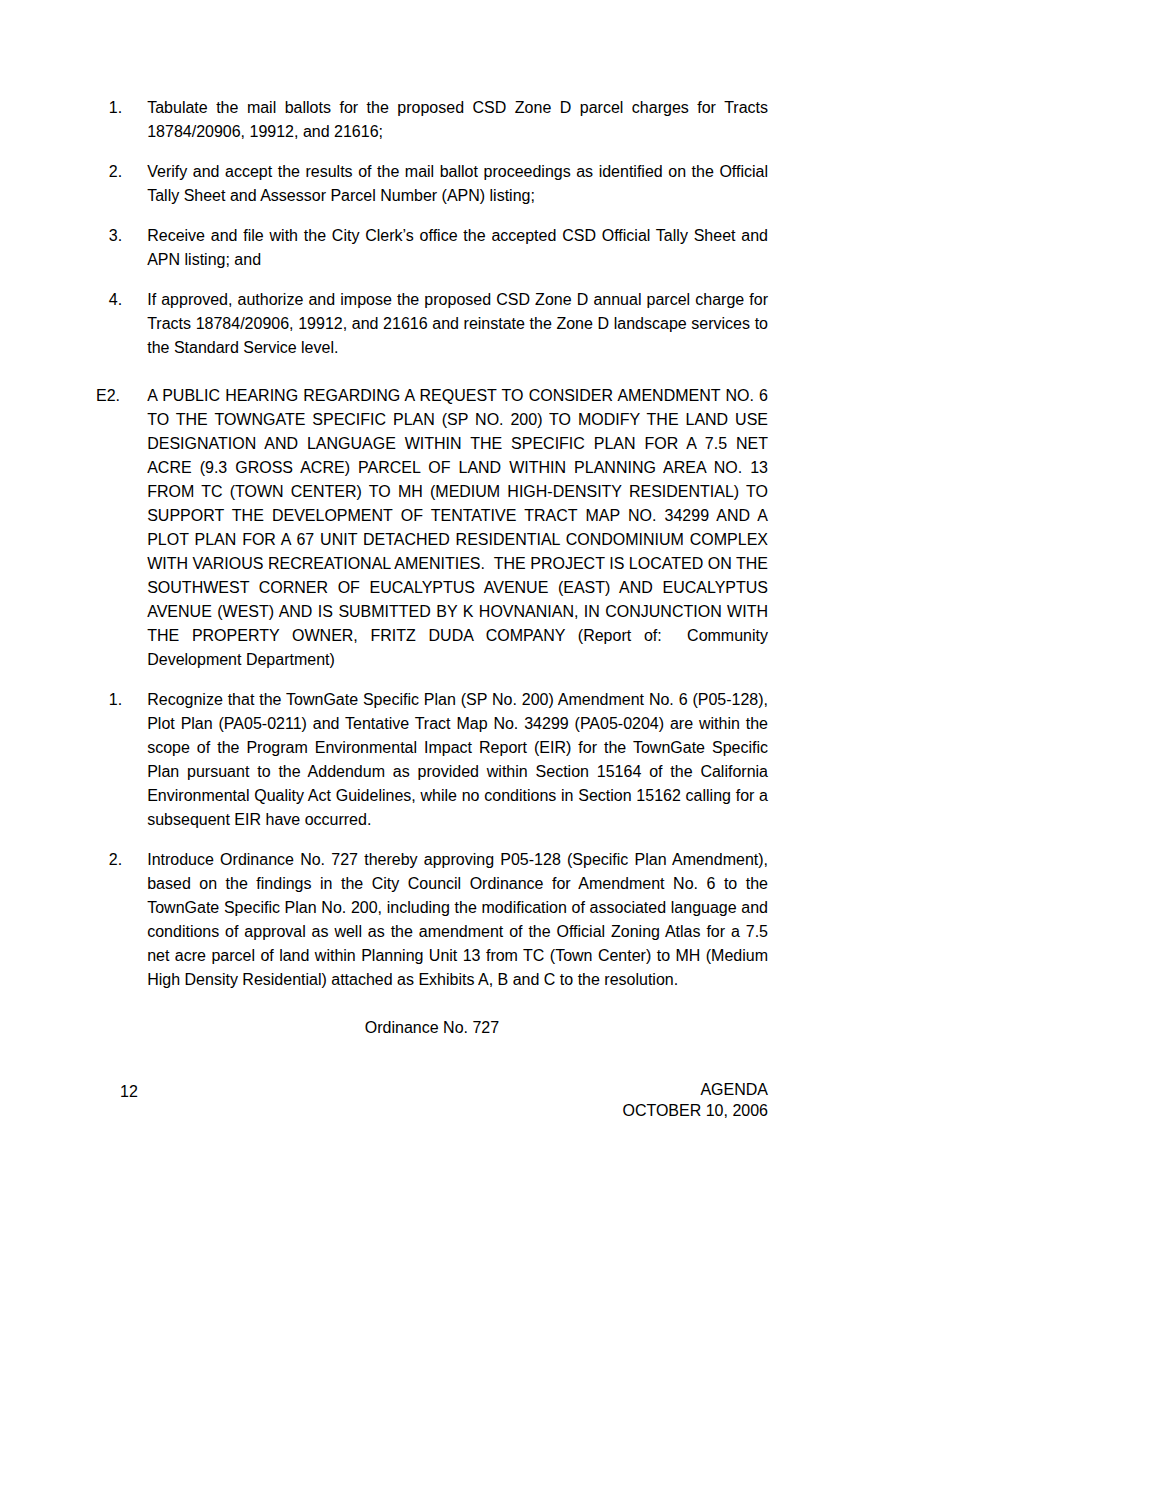1. Tabulate the mail ballots for the proposed CSD Zone D parcel charges for Tracts 18784/20906, 19912, and 21616;
2. Verify and accept the results of the mail ballot proceedings as identified on the Official Tally Sheet and Assessor Parcel Number (APN) listing;
3. Receive and file with the City Clerk’s office the accepted CSD Official Tally Sheet and APN listing; and
4. If approved, authorize and impose the proposed CSD Zone D annual parcel charge for Tracts 18784/20906, 19912, and 21616 and reinstate the Zone D landscape services to the Standard Service level.
E2. A PUBLIC HEARING REGARDING A REQUEST TO CONSIDER AMENDMENT NO. 6 TO THE TOWNGATE SPECIFIC PLAN (SP NO. 200) TO MODIFY THE LAND USE DESIGNATION AND LANGUAGE WITHIN THE SPECIFIC PLAN FOR A 7.5 NET ACRE (9.3 GROSS ACRE) PARCEL OF LAND WITHIN PLANNING AREA NO. 13 FROM TC (TOWN CENTER) TO MH (MEDIUM HIGH-DENSITY RESIDENTIAL) TO SUPPORT THE DEVELOPMENT OF TENTATIVE TRACT MAP NO. 34299 AND A PLOT PLAN FOR A 67 UNIT DETACHED RESIDENTIAL CONDOMINIUM COMPLEX WITH VARIOUS RECREATIONAL AMENITIES. THE PROJECT IS LOCATED ON THE SOUTHWEST CORNER OF EUCALYPTUS AVENUE (EAST) AND EUCALYPTUS AVENUE (WEST) AND IS SUBMITTED BY K HOVNANIAN, IN CONJUNCTION WITH THE PROPERTY OWNER, FRITZ DUDA COMPANY (Report of: Community Development Department)
1. Recognize that the TownGate Specific Plan (SP No. 200) Amendment No. 6 (P05-128), Plot Plan (PA05-0211) and Tentative Tract Map No. 34299 (PA05-0204) are within the scope of the Program Environmental Impact Report (EIR) for the TownGate Specific Plan pursuant to the Addendum as provided within Section 15164 of the California Environmental Quality Act Guidelines, while no conditions in Section 15162 calling for a subsequent EIR have occurred.
2. Introduce Ordinance No. 727 thereby approving P05-128 (Specific Plan Amendment), based on the findings in the City Council Ordinance for Amendment No. 6 to the TownGate Specific Plan No. 200, including the modification of associated language and conditions of approval as well as the amendment of the Official Zoning Atlas for a 7.5 net acre parcel of land within Planning Unit 13 from TC (Town Center) to MH (Medium High Density Residential) attached as Exhibits A, B and C to the resolution.
Ordinance No. 727
12
AGENDA
OCTOBER 10, 2006